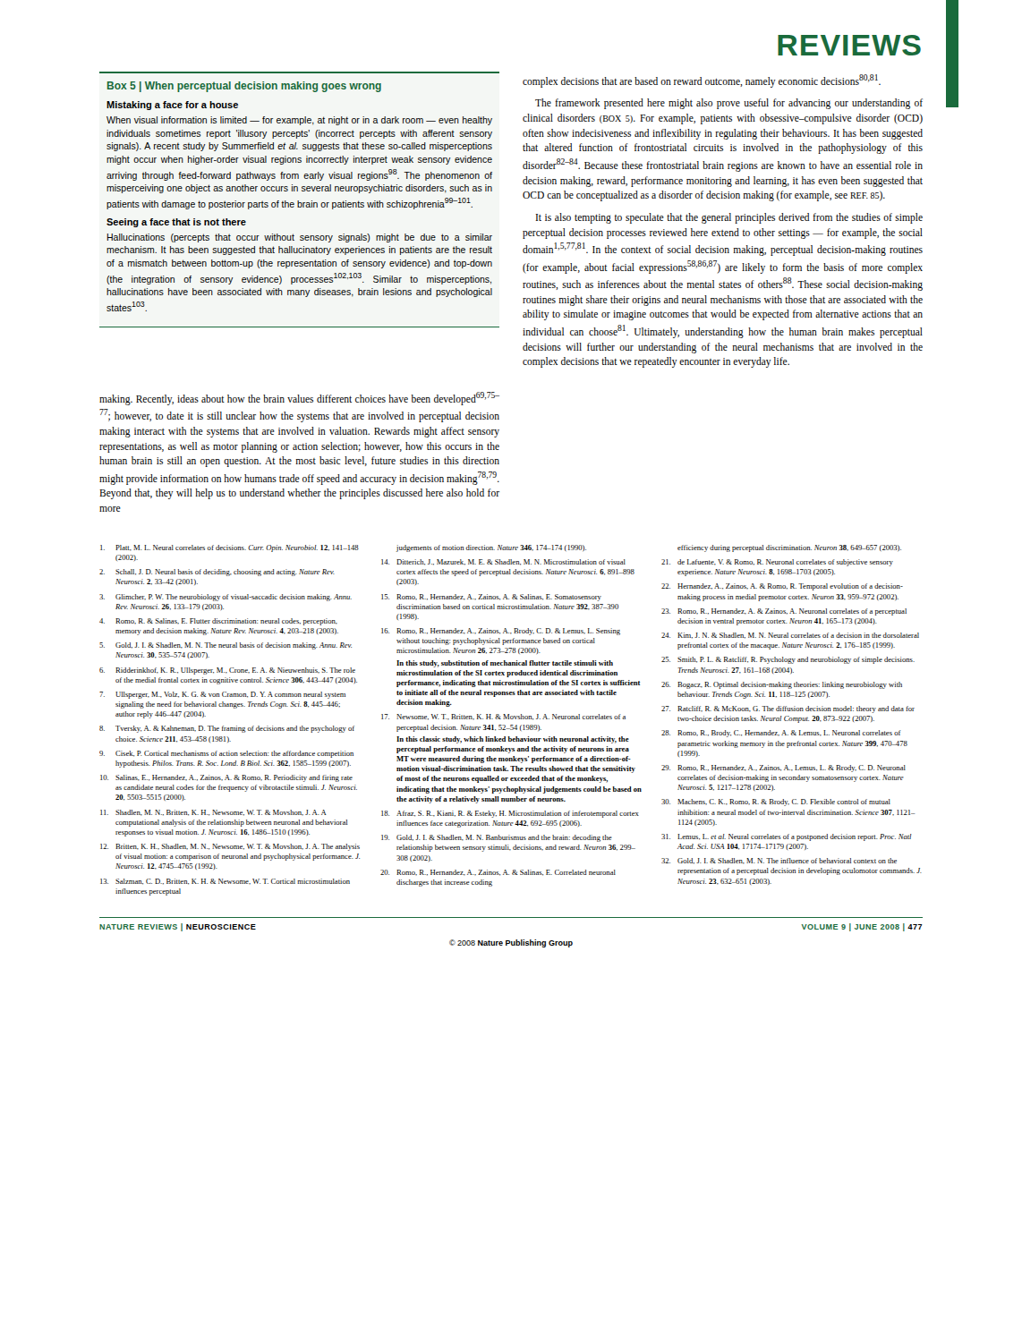REVIEWS
Box 5 | When perceptual decision making goes wrong
Mistaking a face for a house
When visual information is limited — for example, at night or in a dark room — even healthy individuals sometimes report 'illusory percepts' (incorrect percepts with afferent sensory signals). A recent study by Summerfield et al. suggests that these so-called misperceptions might occur when higher-order visual regions incorrectly interpret weak sensory evidence arriving through feed-forward pathways from early visual regions98. The phenomenon of misperceiving one object as another occurs in several neuropsychiatric disorders, such as in patients with damage to posterior parts of the brain or patients with schizophrenia99–101.
Seeing a face that is not there
Hallucinations (percepts that occur without sensory signals) might be due to a similar mechanism. It has been suggested that hallucinatory experiences in patients are the result of a mismatch between bottom-up (the representation of sensory evidence) and top-down (the integration of sensory evidence) processes102,103. Similar to misperceptions, hallucinations have been associated with many diseases, brain lesions and psychological states103.
complex decisions that are based on reward outcome, namely economic decisions80,81.
The framework presented here might also prove useful for advancing our understanding of clinical disorders (BOX 5). For example, patients with obsessive–compulsive disorder (OCD) often show indecisiveness and inflexibility in regulating their behaviours. It has been suggested that altered function of frontostriatal circuits is involved in the pathophysiology of this disorder82–84. Because these frontostriatal brain regions are known to have an essential role in decision making, reward, performance monitoring and learning, it has even been suggested that OCD can be conceptualized as a disorder of decision making (for example, see REF. 85).
It is also tempting to speculate that the general principles derived from the studies of simple perceptual decision processes reviewed here extend to other settings — for example, the social domain1,5,77,81. In the context of social decision making, perceptual decision-making routines (for example, about facial expressions58,86,87) are likely to form the basis of more complex routines, such as inferences about the mental states of others88. These social decision-making routines might share their origins and neural mechanisms with those that are associated with the ability to simulate or imagine outcomes that would be expected from alternative actions that an individual can choose81. Ultimately, understanding how the human brain makes perceptual decisions will further our understanding of the neural mechanisms that are involved in the complex decisions that we repeatedly encounter in everyday life.
making. Recently, ideas about how the brain values different choices have been developed69,75–77; however, to date it is still unclear how the systems that are involved in perceptual decision making interact with the systems that are involved in valuation. Rewards might affect sensory representations, as well as motor planning or action selection; however, how this occurs in the human brain is still an open question. At the most basic level, future studies in this direction might provide information on how humans trade off speed and accuracy in decision making78,79. Beyond that, they will help us to understand whether the principles discussed here also hold for more
1.
Platt, M. L. Neural correlates of decisions. Curr. Opin. Neurobiol. 12, 141–148 (2002).
2.
Schall, J. D. Neural basis of deciding, choosing and acting. Nature Rev. Neurosci. 2, 33–42 (2001).
3.
Glimcher, P. W. The neurobiology of visual-saccadic decision making. Annu. Rev. Neurosci. 26, 133–179 (2003).
4.
Romo, R. & Salinas, E. Flutter discrimination: neural codes, perception, memory and decision making. Nature Rev. Neurosci. 4, 203–218 (2003).
5.
Gold, J. I. & Shadlen, M. N. The neural basis of decision making. Annu. Rev. Neurosci. 30, 535–574 (2007).
6.
Ridderinkhof, K. R., Ullsperger, M., Crone, E. A. & Nieuwenhuis, S. The role of the medial frontal cortex in cognitive control. Science 306, 443–447 (2004).
7.
Ullsperger, M., Volz, K. G. & von Cramon, D. Y. A common neural system signaling the need for behavioral changes. Trends Cogn. Sci. 8, 445–446; author reply 446–447 (2004).
8.
Tversky, A. & Kahneman, D. The framing of decisions and the psychology of choice. Science 211, 453–458 (1981).
9.
Cisek, P. Cortical mechanisms of action selection: the affordance competition hypothesis. Philos. Trans. R. Soc. Lond. B Biol. Sci. 362, 1585–1599 (2007).
10.
Salinas, E., Hernandez, A., Zainos, A. & Romo, R. Periodicity and firing rate as candidate neural codes for the frequency of vibrotactile stimuli. J. Neurosci. 20, 5503–5515 (2000).
11.
Shadlen, M. N., Britten, K. H., Newsome, W. T. & Movshon, J. A. A computational analysis of the relationship between neuronal and behavioral responses to visual motion. J. Neurosci. 16, 1486–1510 (1996).
12.
Britten, K. H., Shadlen, M. N., Newsome, W. T. & Movshon, J. A. The analysis of visual motion: a comparison of neuronal and psychophysical performance. J. Neurosci. 12, 4745–4765 (1992).
13.
Salzman, C. D., Britten, K. H. & Newsome, W. T. Cortical microstimulation influences perceptual
judgements of motion direction. Nature 346, 174–174 (1990).
14.
Ditterich, J., Mazurek, M. E. & Shadlen, M. N. Microstimulation of visual cortex affects the speed of perceptual decisions. Nature Neurosci. 6, 891–898 (2003).
15.
Romo, R., Hernandez, A., Zainos, A. & Salinas, E. Somatosensory discrimination based on cortical microstimulation. Nature 392, 387–390 (1998).
16.
Romo, R., Hernandez, A., Zainos, A., Brody, C. D. & Lemus, L. Sensing without touching: psychophysical performance based on cortical microstimulation. Neuron 26, 273–278 (2000).In this study, substitution of mechanical flutter tactile stimuli with microstimulation of the SI cortex produced identical discrimination performance, indicating that microstimulation of the SI cortex is sufficient to initiate all of the neural responses that are associated with tactile decision making.
17.
Newsome, W. T., Britten, K. H. & Movshon, J. A. Neuronal correlates of a perceptual decision. Nature 341, 52–54 (1989).In this classic study, which linked behaviour with neuronal activity, the perceptual performance of monkeys and the activity of neurons in area MT were measured during the monkeys' performance of a direction-of-motion visual-discrimination task. The results showed that the sensitivity of most of the neurons equalled or exceeded that of the monkeys, indicating that the monkeys' psychophysical judgements could be based on the activity of a relatively small number of neurons.
18.
Afraz, S. R., Kiani, R. & Esteky, H. Microstimulation of inferotemporal cortex influences face categorization. Nature 442, 692–695 (2006).
19.
Gold, J. I. & Shadlen, M. N. Banburismus and the brain: decoding the relationship between sensory stimuli, decisions, and reward. Neuron 36, 299–308 (2002).
20.
Romo, R., Hernandez, A., Zainos, A. & Salinas, E. Correlated neuronal discharges that increase coding
efficiency during perceptual discrimination. Neuron 38, 649–657 (2003).
21.
de Lafuente, V. & Romo, R. Neuronal correlates of subjective sensory experience. Nature Neurosci. 8, 1698–1703 (2005).
22.
Hernandez, A., Zainos, A. & Romo, R. Temporal evolution of a decision-making process in medial premotor cortex. Neuron 33, 959–972 (2002).
23.
Romo, R., Hernandez, A. & Zainos, A. Neuronal correlates of a perceptual decision in ventral premotor cortex. Neuron 41, 165–173 (2004).
24.
Kim, J. N. & Shadlen, M. N. Neural correlates of a decision in the dorsolateral prefrontal cortex of the macaque. Nature Neurosci. 2, 176–185 (1999).
25.
Smith, P. L. & Ratcliff, R. Psychology and neurobiology of simple decisions. Trends Neurosci. 27, 161–168 (2004).
26.
Bogacz, R. Optimal decision-making theories: linking neurobiology with behaviour. Trends Cogn. Sci. 11, 118–125 (2007).
27.
Ratcliff, R. & McKoon, G. The diffusion decision model: theory and data for two-choice decision tasks. Neural Comput. 20, 873–922 (2007).
28.
Romo, R., Brody, C., Hernandez, A. & Lemus, L. Neuronal correlates of parametric working memory in the prefrontal cortex. Nature 399, 470–478 (1999).
29.
Romo, R., Hernandez, A., Zainos, A., Lemus, L. & Brody, C. D. Neuronal correlates of decision-making in secondary somatosensory cortex. Nature Neurosci. 5, 1217–1278 (2002).
30.
Machens, C. K., Romo, R. & Brody, C. D. Flexible control of mutual inhibition: a neural model of two-interval discrimination. Science 307, 1121–1124 (2005).
31.
Lemus, L. et al. Neural correlates of a postponed decision report. Proc. Natl Acad. Sci. USA 104, 17174–17179 (2007).
32.
Gold, J. I. & Shadlen, M. N. The influence of behavioral context on the representation of a perceptual decision in developing oculomotor commands. J. Neurosci. 23, 632–651 (2003).
NATURE REVIEWS | NEUROSCIENCE
VOLUME 9 | JUNE 2008 | 477
© 2008 Nature Publishing Group